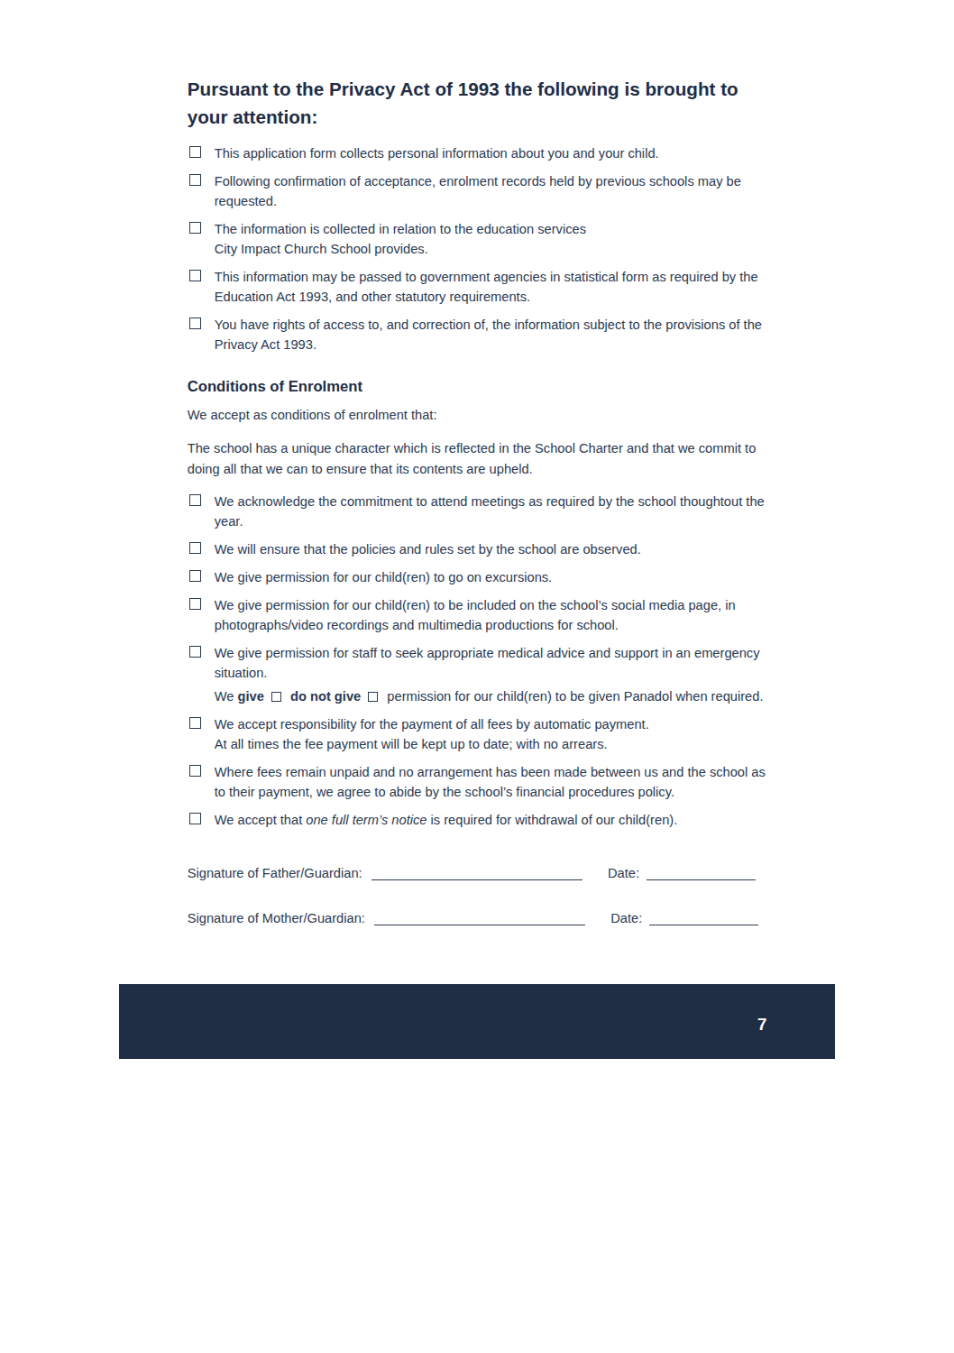Pursuant to the Privacy Act of 1993 the following is brought to your attention:
This application form collects personal information about you and your child.
Following confirmation of acceptance, enrolment records held by previous schools may be requested.
The information is collected in relation to the education services
City Impact Church School provides.
This information may be passed to government agencies in statistical form as required by the Education Act 1993, and other statutory requirements.
You have rights of access to, and correction of, the information subject to the provisions of the Privacy Act 1993.
Conditions of Enrolment
We accept as conditions of enrolment that:
The school has a unique character which is reflected in the School Charter and that we commit to doing all that we can to ensure that its contents are upheld.
We acknowledge the commitment to attend meetings as required by the school thoughtout the year.
We will ensure that the policies and rules set by the school are observed.
We give permission for our child(ren) to go on excursions.
We give permission for our child(ren) to be included on the school’s social media page, in photographs/video recordings and multimedia productions for school.
We give permission for staff to seek appropriate medical advice and support in an emergency situation.
We give do not give permission for our child(ren) to be given Panadol when required.
We accept responsibility for the payment of all fees by automatic payment.
At all times the fee payment will be kept up to date; with no arrears.
Where fees remain unpaid and no arrangement has been made between us and the school as to their payment, we agree to abide by the school’s financial procedures policy.
We accept that one full term’s notice is required for withdrawal of our child(ren).
Signature of Father/Guardian: Date:
Signature of Mother/Guardian: Date:
CITY IMPACT CHURCH SCHOOL
7